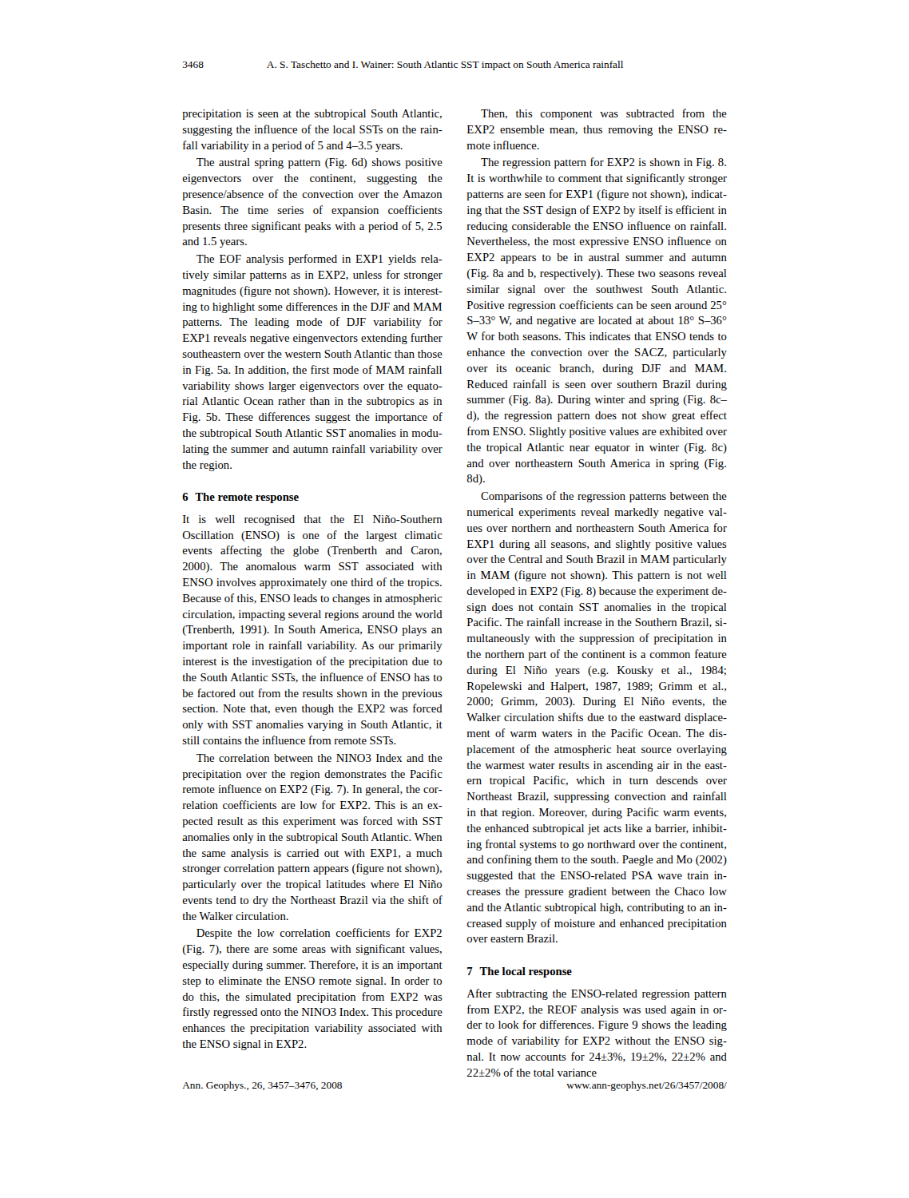3468
A. S. Taschetto and I. Wainer: South Atlantic SST impact on South America rainfall
precipitation is seen at the subtropical South Atlantic, suggesting the influence of the local SSTs on the rainfall variability in a period of 5 and 4–3.5 years.
The austral spring pattern (Fig. 6d) shows positive eigenvectors over the continent, suggesting the presence/absence of the convection over the Amazon Basin. The time series of expansion coefficients presents three significant peaks with a period of 5, 2.5 and 1.5 years.
The EOF analysis performed in EXP1 yields relatively similar patterns as in EXP2, unless for stronger magnitudes (figure not shown). However, it is interesting to highlight some differences in the DJF and MAM patterns. The leading mode of DJF variability for EXP1 reveals negative eingenvectors extending further southeastern over the western South Atlantic than those in Fig. 5a. In addition, the first mode of MAM rainfall variability shows larger eigenvectors over the equatorial Atlantic Ocean rather than in the subtropics as in Fig. 5b. These differences suggest the importance of the subtropical South Atlantic SST anomalies in modulating the summer and autumn rainfall variability over the region.
6 The remote response
It is well recognised that the El Niño-Southern Oscillation (ENSO) is one of the largest climatic events affecting the globe (Trenberth and Caron, 2000). The anomalous warm SST associated with ENSO involves approximately one third of the tropics. Because of this, ENSO leads to changes in atmospheric circulation, impacting several regions around the world (Trenberth, 1991). In South America, ENSO plays an important role in rainfall variability. As our primarily interest is the investigation of the precipitation due to the South Atlantic SSTs, the influence of ENSO has to be factored out from the results shown in the previous section. Note that, even though the EXP2 was forced only with SST anomalies varying in South Atlantic, it still contains the influence from remote SSTs.
The correlation between the NINO3 Index and the precipitation over the region demonstrates the Pacific remote influence on EXP2 (Fig. 7). In general, the correlation coefficients are low for EXP2. This is an expected result as this experiment was forced with SST anomalies only in the subtropical South Atlantic. When the same analysis is carried out with EXP1, a much stronger correlation pattern appears (figure not shown), particularly over the tropical latitudes where El Niño events tend to dry the Northeast Brazil via the shift of the Walker circulation.
Despite the low correlation coefficients for EXP2 (Fig. 7), there are some areas with significant values, especially during summer. Therefore, it is an important step to eliminate the ENSO remote signal. In order to do this, the simulated precipitation from EXP2 was firstly regressed onto the NINO3 Index. This procedure enhances the precipitation variability associated with the ENSO signal in EXP2.
Then, this component was subtracted from the EXP2 ensemble mean, thus removing the ENSO remote influence.
The regression pattern for EXP2 is shown in Fig. 8. It is worthwhile to comment that significantly stronger patterns are seen for EXP1 (figure not shown), indicating that the SST design of EXP2 by itself is efficient in reducing considerable the ENSO influence on rainfall. Nevertheless, the most expressive ENSO influence on EXP2 appears to be in austral summer and autumn (Fig. 8a and b, respectively). These two seasons reveal similar signal over the southwest South Atlantic. Positive regression coefficients can be seen around 25° S–33° W, and negative are located at about 18° S–36° W for both seasons. This indicates that ENSO tends to enhance the convection over the SACZ, particularly over its oceanic branch, during DJF and MAM. Reduced rainfall is seen over southern Brazil during summer (Fig. 8a). During winter and spring (Fig. 8c–d), the regression pattern does not show great effect from ENSO. Slightly positive values are exhibited over the tropical Atlantic near equator in winter (Fig. 8c) and over northeastern South America in spring (Fig. 8d).
Comparisons of the regression patterns between the numerical experiments reveal markedly negative values over northern and northeastern South America for EXP1 during all seasons, and slightly positive values over the Central and South Brazil in MAM particularly in MAM (figure not shown). This pattern is not well developed in EXP2 (Fig. 8) because the experiment design does not contain SST anomalies in the tropical Pacific. The rainfall increase in the Southern Brazil, simultaneously with the suppression of precipitation in the northern part of the continent is a common feature during El Niño years (e.g. Kousky et al., 1984; Ropelewski and Halpert, 1987, 1989; Grimm et al., 2000; Grimm, 2003). During El Niño events, the Walker circulation shifts due to the eastward displacement of warm waters in the Pacific Ocean. The displacement of the atmospheric heat source overlaying the warmest water results in ascending air in the eastern tropical Pacific, which in turn descends over Northeast Brazil, suppressing convection and rainfall in that region. Moreover, during Pacific warm events, the enhanced subtropical jet acts like a barrier, inhibiting frontal systems to go northward over the continent, and confining them to the south. Paegle and Mo (2002) suggested that the ENSO-related PSA wave train increases the pressure gradient between the Chaco low and the Atlantic subtropical high, contributing to an increased supply of moisture and enhanced precipitation over eastern Brazil.
7 The local response
After subtracting the ENSO-related regression pattern from EXP2, the REOF analysis was used again in order to look for differences. Figure 9 shows the leading mode of variability for EXP2 without the ENSO signal. It now accounts for 24±3%, 19±2%, 22±2% and 22±2% of the total variance
Ann. Geophys., 26, 3457–3476, 2008
www.ann-geophys.net/26/3457/2008/